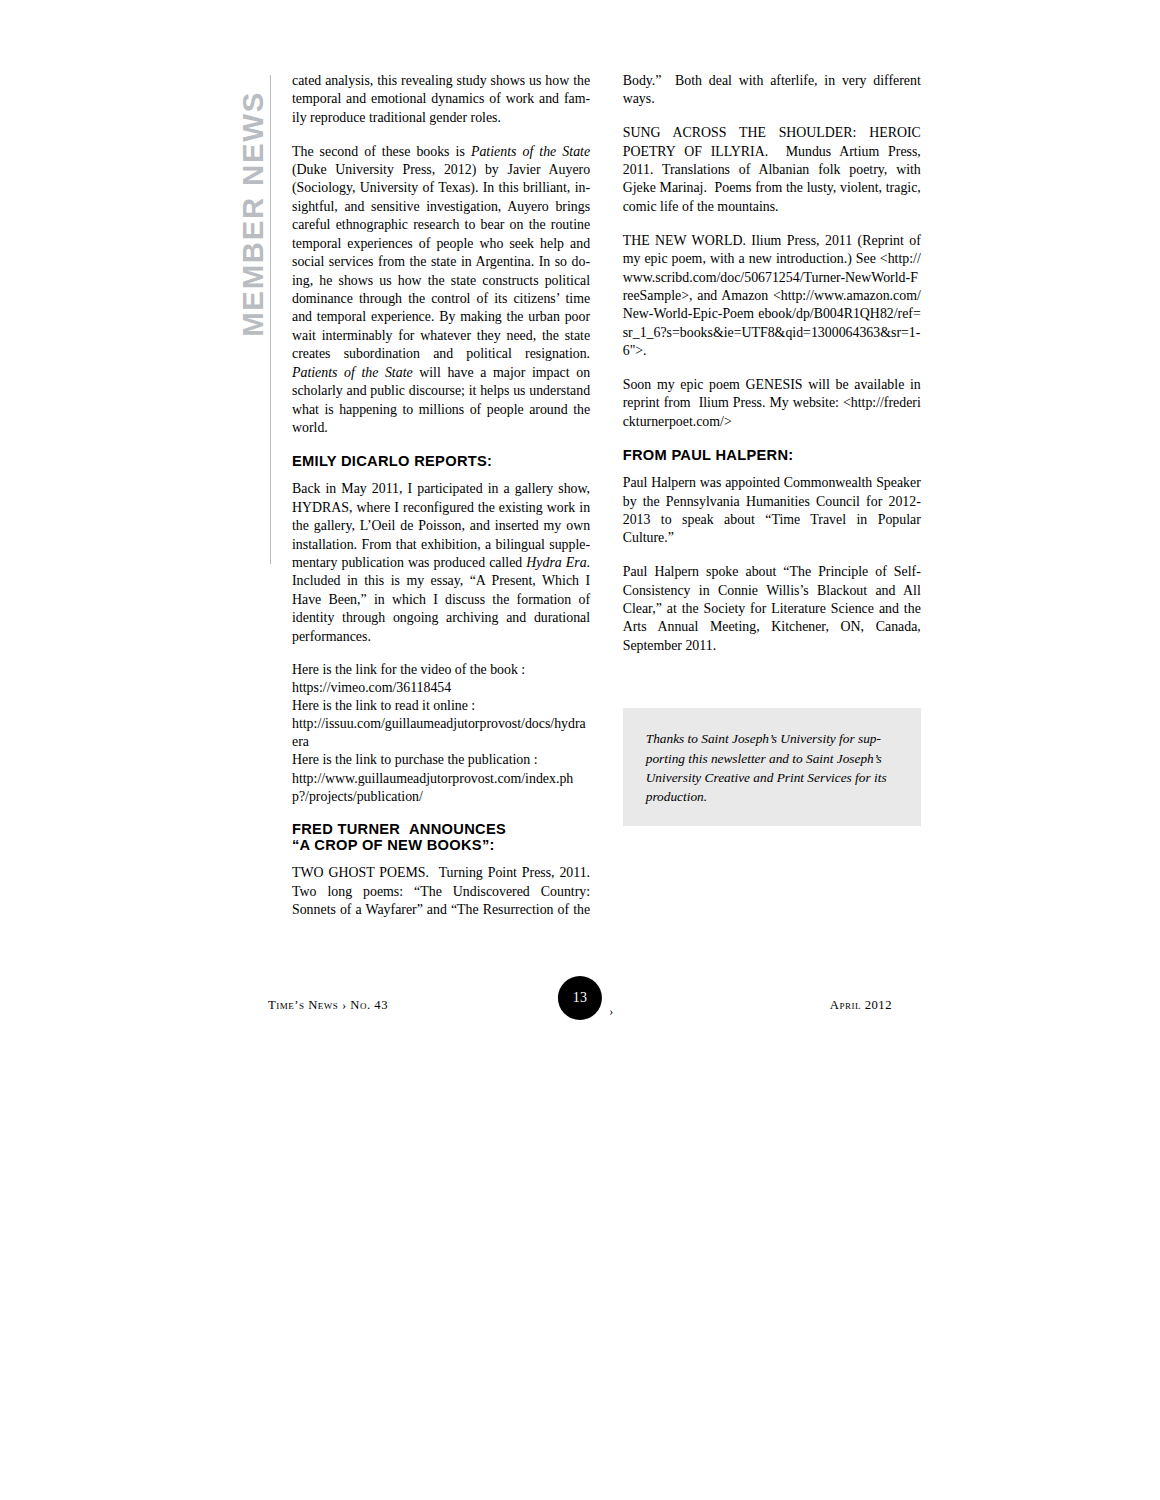MEMBER NEWS
cated analysis, this revealing study shows us how the temporal and emotional dynamics of work and family reproduce traditional gender roles.
The second of these books is Patients of the State (Duke University Press, 2012) by Javier Auyero (Sociology, University of Texas). In this brilliant, insightful, and sensitive investigation, Auyero brings careful ethnographic research to bear on the routine temporal experiences of people who seek help and social services from the state in Argentina. In so doing, he shows us how the state constructs political dominance through the control of its citizens’ time and temporal experience. By making the urban poor wait interminably for whatever they need, the state creates subordination and political resignation. Patients of the State will have a major impact on scholarly and public discourse; it helps us understand what is happening to millions of people around the world.
EMILY DICARLO REPORTS:
Back in May 2011, I participated in a gallery show, HYDRAS, where I reconfigured the existing work in the gallery, L’Oeil de Poisson, and inserted my own installation. From that exhibition, a bilingual supplementary publication was produced called Hydra Era. Included in this is my essay, “A Present, Which I Have Been,” in which I discuss the formation of identity through ongoing archiving and durational performances.
Here is the link for the video of the book :
https://vimeo.com/36118454
Here is the link to read it online :
http://issuu.com/guillaumeadjutorprovost/docs/hydraera
Here is the link to purchase the publication :
http://www.guillaumeadjutorprovost.com/index.php?/projects/publication/
FRED TURNER ANNOUNCES
“A CROP OF NEW BOOKS”:
TWO GHOST POEMS. Turning Point Press, 2011. Two long poems: “The Undiscovered Country: Sonnets of a Wayfarer” and “The Resurrection of the Body.” Both deal with afterlife, in very different ways.
SUNG ACROSS THE SHOULDER: HEROIC POETRY OF ILLYRIA. Mundus Artium Press, 2011. Translations of Albanian folk poetry, with Gjeke Marinaj. Poems from the lusty, violent, tragic, comic life of the mountains.
THE NEW WORLD. Ilium Press, 2011 (Reprint of my epic poem, with a new introduction.) See <http://www.scribd.com/doc/50671254/Turner-NewWorld-FreeSample>, and Amazon <http://www.amazon.com/New-World-Epic-Poem ebook/dp/B004R1QH82/ref=sr_1_6?s=books&ie=UTF8&qid=1300064363&sr=1-6">.
Soon my epic poem GENESIS will be available in reprint from Ilium Press. My website: <http://frederickturnerpoet.com/>
FROM PAUL HALPERN:
Paul Halpern was appointed Commonwealth Speaker by the Pennsylvania Humanities Council for 2012-2013 to speak about “Time Travel in Popular Culture.”
Paul Halpern spoke about “The Principle of Self-Consistency in Connie Willis’s Blackout and All Clear,” at the Society for Literature Science and the Arts Annual Meeting, Kitchener, ON, Canada, September 2011.
Thanks to Saint Joseph’s University for supporting this newsletter and to Saint Joseph’s University Creative and Print Services for its production.
Time’s News › No. 43
13›
April 2012